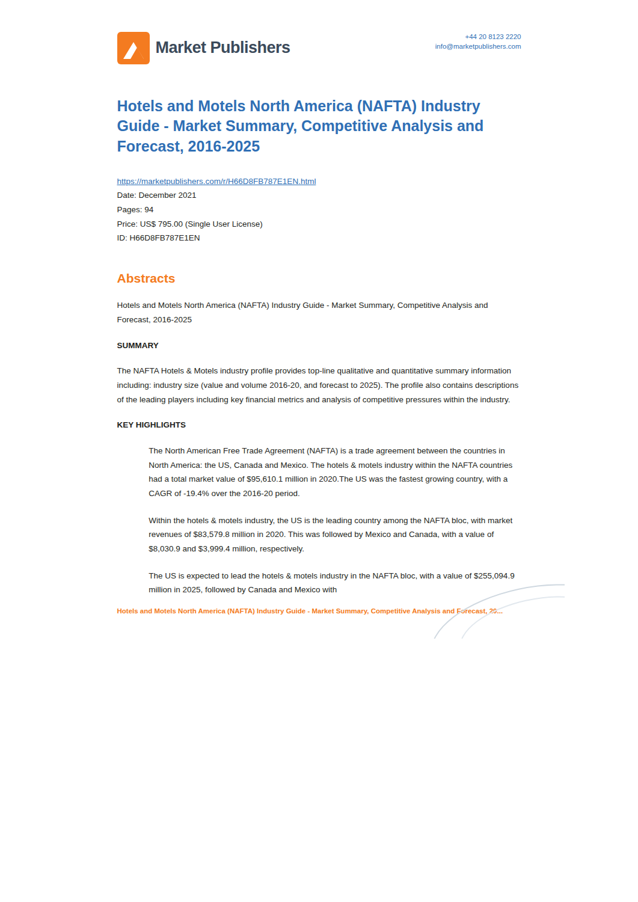Market Publishers
+44 20 8123 2220
info@marketpublishers.com
Hotels and Motels North America (NAFTA) Industry Guide - Market Summary, Competitive Analysis and Forecast, 2016-2025
https://marketpublishers.com/r/H66D8FB787E1EN.html
Date: December 2021
Pages: 94
Price: US$ 795.00 (Single User License)
ID: H66D8FB787E1EN
Abstracts
Hotels and Motels North America (NAFTA) Industry Guide - Market Summary, Competitive Analysis and Forecast, 2016-2025
SUMMARY
The NAFTA Hotels & Motels industry profile provides top-line qualitative and quantitative summary information including: industry size (value and volume 2016-20, and forecast to 2025). The profile also contains descriptions of the leading players including key financial metrics and analysis of competitive pressures within the industry.
KEY HIGHLIGHTS
The North American Free Trade Agreement (NAFTA) is a trade agreement between the countries in North America: the US, Canada and Mexico. The hotels & motels industry within the NAFTA countries had a total market value of $95,610.1 million in 2020.The US was the fastest growing country, with a CAGR of -19.4% over the 2016-20 period.
Within the hotels & motels industry, the US is the leading country among the NAFTA bloc, with market revenues of $83,579.8 million in 2020. This was followed by Mexico and Canada, with a value of $8,030.9 and $3,999.4 million, respectively.
The US is expected to lead the hotels & motels industry in the NAFTA bloc, with a value of $255,094.9 million in 2025, followed by Canada and Mexico with
Hotels and Motels North America (NAFTA) Industry Guide - Market Summary, Competitive Analysis and Forecast, 20...